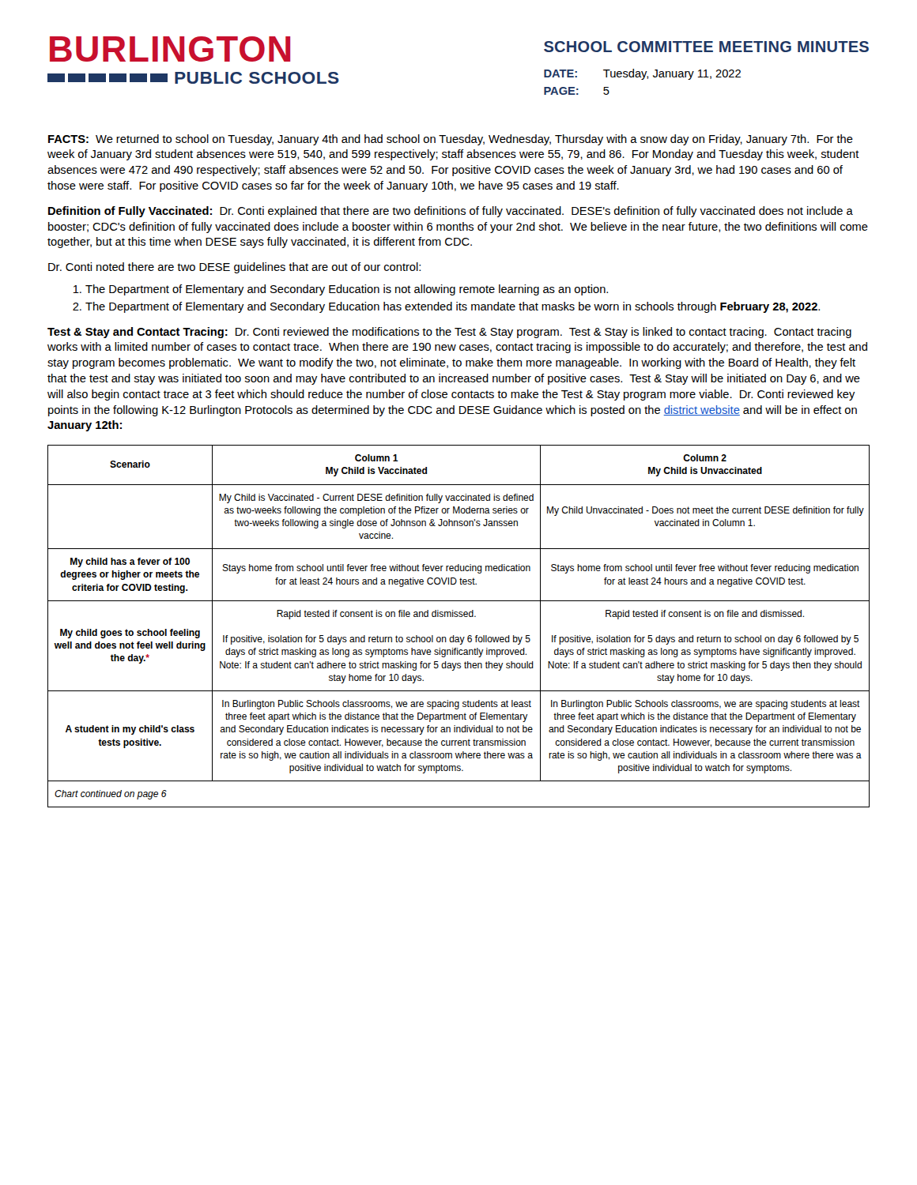BURLINGTON
PUBLIC SCHOOLS
SCHOOL COMMITTEE MEETING MINUTES
| DATE: | Tuesday, January 11, 2022 |
| PAGE: | 5 |
FACTS: We returned to school on Tuesday, January 4th and had school on Tuesday, Wednesday, Thursday with a snow day on Friday, January 7th. For the week of January 3rd student absences were 519, 540, and 599 respectively; staff absences were 55, 79, and 86. For Monday and Tuesday this week, student absences were 472 and 490 respectively; staff absences were 52 and 50. For positive COVID cases the week of January 3rd, we had 190 cases and 60 of those were staff. For positive COVID cases so far for the week of January 10th, we have 95 cases and 19 staff.
Definition of Fully Vaccinated: Dr. Conti explained that there are two definitions of fully vaccinated. DESE's definition of fully vaccinated does not include a booster; CDC's definition of fully vaccinated does include a booster within 6 months of your 2nd shot. We believe in the near future, the two definitions will come together, but at this time when DESE says fully vaccinated, it is different from CDC.
Dr. Conti noted there are two DESE guidelines that are out of our control:
The Department of Elementary and Secondary Education is not allowing remote learning as an option.
The Department of Elementary and Secondary Education has extended its mandate that masks be worn in schools through February 28, 2022.
Test & Stay and Contact Tracing: Dr. Conti reviewed the modifications to the Test & Stay program. Test & Stay is linked to contact tracing. Contact tracing works with a limited number of cases to contact trace. When there are 190 new cases, contact tracing is impossible to do accurately; and therefore, the test and stay program becomes problematic. We want to modify the two, not eliminate, to make them more manageable. In working with the Board of Health, they felt that the test and stay was initiated too soon and may have contributed to an increased number of positive cases. Test & Stay will be initiated on Day 6, and we will also begin contact trace at 3 feet which should reduce the number of close contacts to make the Test & Stay program more viable. Dr. Conti reviewed key points in the following K-12 Burlington Protocols as determined by the CDC and DESE Guidance which is posted on the district website and will be in effect on January 12th:
| Scenario | Column 1 My Child is Vaccinated | Column 2 My Child is Unvaccinated |
| --- | --- | --- |
| | My Child is Vaccinated - Current DESE definition fully vaccinated is defined as two-weeks following the completion of the Pfizer or Moderna series or two-weeks following a single dose of Johnson & Johnson's Janssen vaccine. | My Child Unvaccinated - Does not meet the current DESE definition for fully vaccinated in Column 1. |
| My child has a fever of 100 degrees or higher or meets the criteria for COVID testing. | Stays home from school until fever free without fever reducing medication for at least 24 hours and a negative COVID test. | Stays home from school until fever free without fever reducing medication for at least 24 hours and a negative COVID test. |
| My child goes to school feeling well and does not feel well during the day. * | Rapid tested if consent is on file and dismissed. If positive, isolation for 5 days and return to school on day 6 followed by 5 days of strict masking as long as symptoms have significantly improved. Note: If a student can't adhere to strict masking for 5 days then they should stay home for 10 days. | Rapid tested if consent is on file and dismissed. If positive, isolation for 5 days and return to school on day 6 followed by 5 days of strict masking as long as symptoms have significantly improved. Note: If a student can't adhere to strict masking for 5 days then they should stay home for 10 days. |
| A student in my child's class tests positive. | In Burlington Public Schools classrooms, we are spacing students at least three feet apart which is the distance that the Department of Elementary and Secondary Education indicates is necessary for an individual to not be considered a close contact. However, because the current transmission rate is so high, we caution all individuals in a classroom where there was a positive individual to watch for symptoms. | In Burlington Public Schools classrooms, we are spacing students at least three feet apart which is the distance that the Department of Elementary and Secondary Education indicates is necessary for an individual to not be considered a close contact. However, because the current transmission rate is so high, we caution all individuals in a classroom where there was a positive individual to watch for symptoms. |
| Chart continued on page 6 |